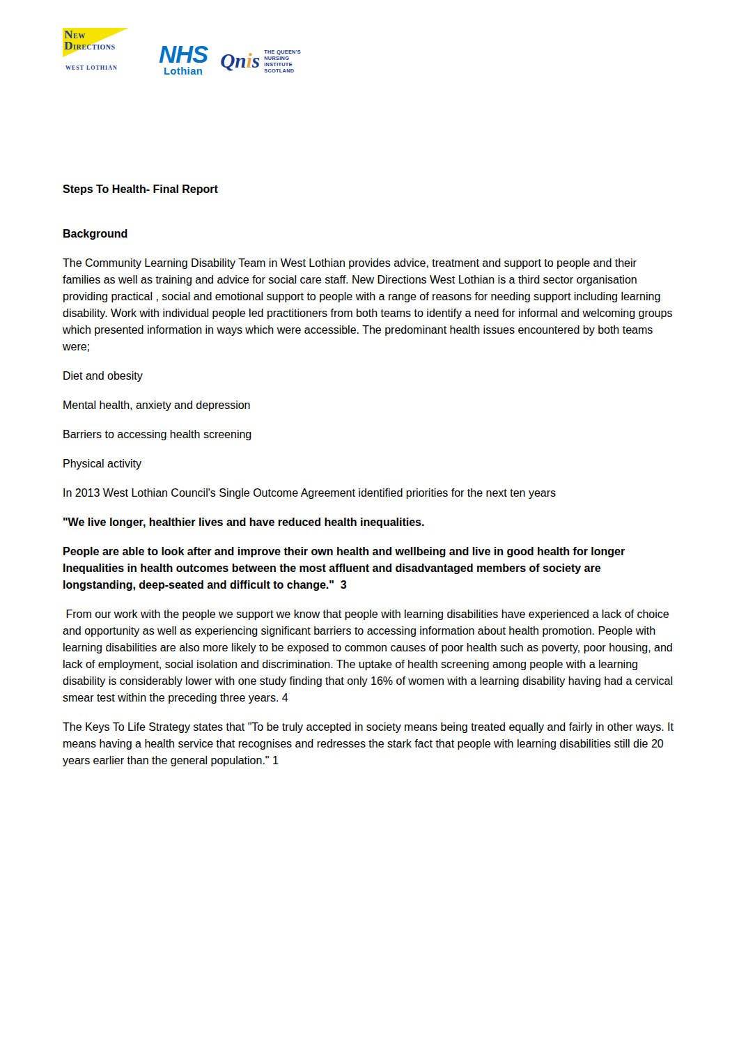NEW DIRECTIONS
WEST LOTHIAN
NHS
Lothian
Qnis
THE QUEEN'S
NURSING
INSTITUTE
SCOTLAND
Steps To Health- Final Report
Background
The Community Learning Disability Team in West Lothian provides advice, treatment and support to people and their families as well as training and advice for social care staff. New Directions West Lothian is a third sector organisation providing practical , social and emotional support to people with a range of reasons for needing support including learning disability. Work with individual people led practitioners from both teams to identify a need for informal and welcoming groups which presented information in ways which were accessible. The predominant health issues encountered by both teams were;
Diet and obesity
Mental health, anxiety and depression
Barriers to accessing health screening
Physical activity
In 2013 West Lothian Council's Single Outcome Agreement identified priorities for the next ten years
"We live longer, healthier lives and have reduced health inequalities.
People are able to look after and improve their own health and wellbeing and live in good health for longer Inequalities in health outcomes between the most affluent and disadvantaged members of society are longstanding, deep-seated and difficult to change." 3
From our work with the people we support we know that people with learning disabilities have experienced a lack of choice and opportunity as well as experiencing significant barriers to accessing information about health promotion. People with learning disabilities are also more likely to be exposed to common causes of poor health such as poverty, poor housing, and lack of employment, social isolation and discrimination. The uptake of health screening among people with a learning disability is considerably lower with one study finding that only 16% of women with a learning disability having had a cervical smear test within the preceding three years. 4
The Keys To Life Strategy states that "To be truly accepted in society means being treated equally and fairly in other ways. It means having a health service that recognises and redresses the stark fact that people with learning disabilities still die 20 years earlier than the general population." 1